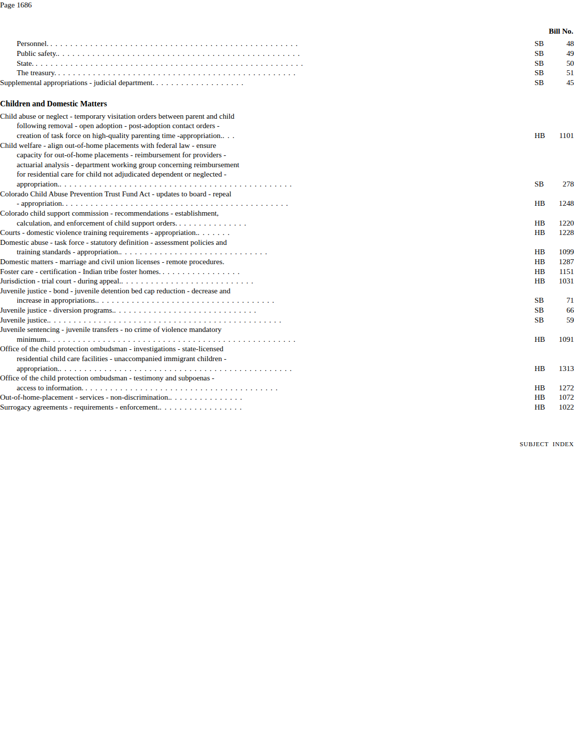Page 1686
Bill No.
| Personnel. . . . . . . . . . . . . . . . . . . . . . . . . . . . . . . . . . . . . . . . . . . . . . . . . . . | SB | 48 |
| Public safety. . . . . . . . . . . . . . . . . . . . . . . . . . . . . . . . . . . . . . . . . . . . . . . . . . | SB | 49 |
| State. . . . . . . . . . . . . . . . . . . . . . . . . . . . . . . . . . . . . . . . . . . . . . . . . . . . . . . | SB | 50 |
| The treasury. . . . . . . . . . . . . . . . . . . . . . . . . . . . . . . . . . . . . . . . . . . . . . . . . | SB | 51 |
| Supplemental appropriations - judicial department. . . . . . . . . . . . . . . . . . . | SB | 45 |
Children and Domestic Matters
| Child abuse or neglect - temporary visitation orders between parent and child following removal - open adoption - post-adoption contact orders - creation of task force on high-quality parenting time -appropriation. . . . | HB | 1101 |
| Child welfare - align out-of-home placements with federal law - ensure capacity for out-of-home placements - reimbursement for providers - actuarial analysis - department working group concerning reimbursement for residential care for child not adjudicated dependent or neglected - appropriation. . . . . . . . . . . . . . . . . . . . . . . . . . . . . . . . . . . . . . . . . . . . . . . . | SB | 278 |
| Colorado Child Abuse Prevention Trust Fund Act - updates to board - repeal - appropriation. . . . . . . . . . . . . . . . . . . . . . . . . . . . . . . . . . . . . . . . . . . . . . | HB | 1248 |
| Colorado child support commission - recommendations - establishment, calculation, and enforcement of child support orders. . . . . . . . . . . . . . . | HB | 1220 |
| Courts - domestic violence training requirements - appropriation. . . . . . . . | HB | 1228 |
| Domestic abuse - task force - statutory definition - assessment policies and training standards - appropriation. . . . . . . . . . . . . . . . . . . . . . . . . . . . . . . | HB | 1099 |
| Domestic matters - marriage and civil union licenses - remote procedures. | HB | 1287 |
| Foster care - certification - Indian tribe foster homes. . . . . . . . . . . . . . . . . | HB | 1151 |
| Jurisdiction - trial court - during appeal. . . . . . . . . . . . . . . . . . . . . . . . . . . . | HB | 1031 |
| Juvenile justice - bond - juvenile detention bed cap reduction - decrease and increase in appropriations. . . . . . . . . . . . . . . . . . . . . . . . . . . . . . . . . . . . . | SB | 71 |
| Juvenile justice - diversion programs. . . . . . . . . . . . . . . . . . . . . . . . . . . . . . | SB | 66 |
| Juvenile justice. . . . . . . . . . . . . . . . . . . . . . . . . . . . . . . . . . . . . . . . . . . . . . . . | SB | 59 |
| Juvenile sentencing - juvenile transfers - no crime of violence mandatory minimum. . . . . . . . . . . . . . . . . . . . . . . . . . . . . . . . . . . . . . . . . . . . . . . . . . . | HB | 1091 |
| Office of the child protection ombudsman - investigations - state-licensed residential child care facilities - unaccompanied immigrant children - appropriation. . . . . . . . . . . . . . . . . . . . . . . . . . . . . . . . . . . . . . . . . . . . . . . . | HB | 1313 |
| Office of the child protection ombudsman - testimony and subpoenas - access to information. . . . . . . . . . . . . . . . . . . . . . . . . . . . . . . . . . . . . . . . | HB | 1272 |
| Out-of-home-placement - services - non-discrimination. . . . . . . . . . . . . . . . | HB | 1072 |
| Surrogacy agreements - requirements - enforcement. . . . . . . . . . . . . . . . . . | HB | 1022 |
SUBJECT INDEX